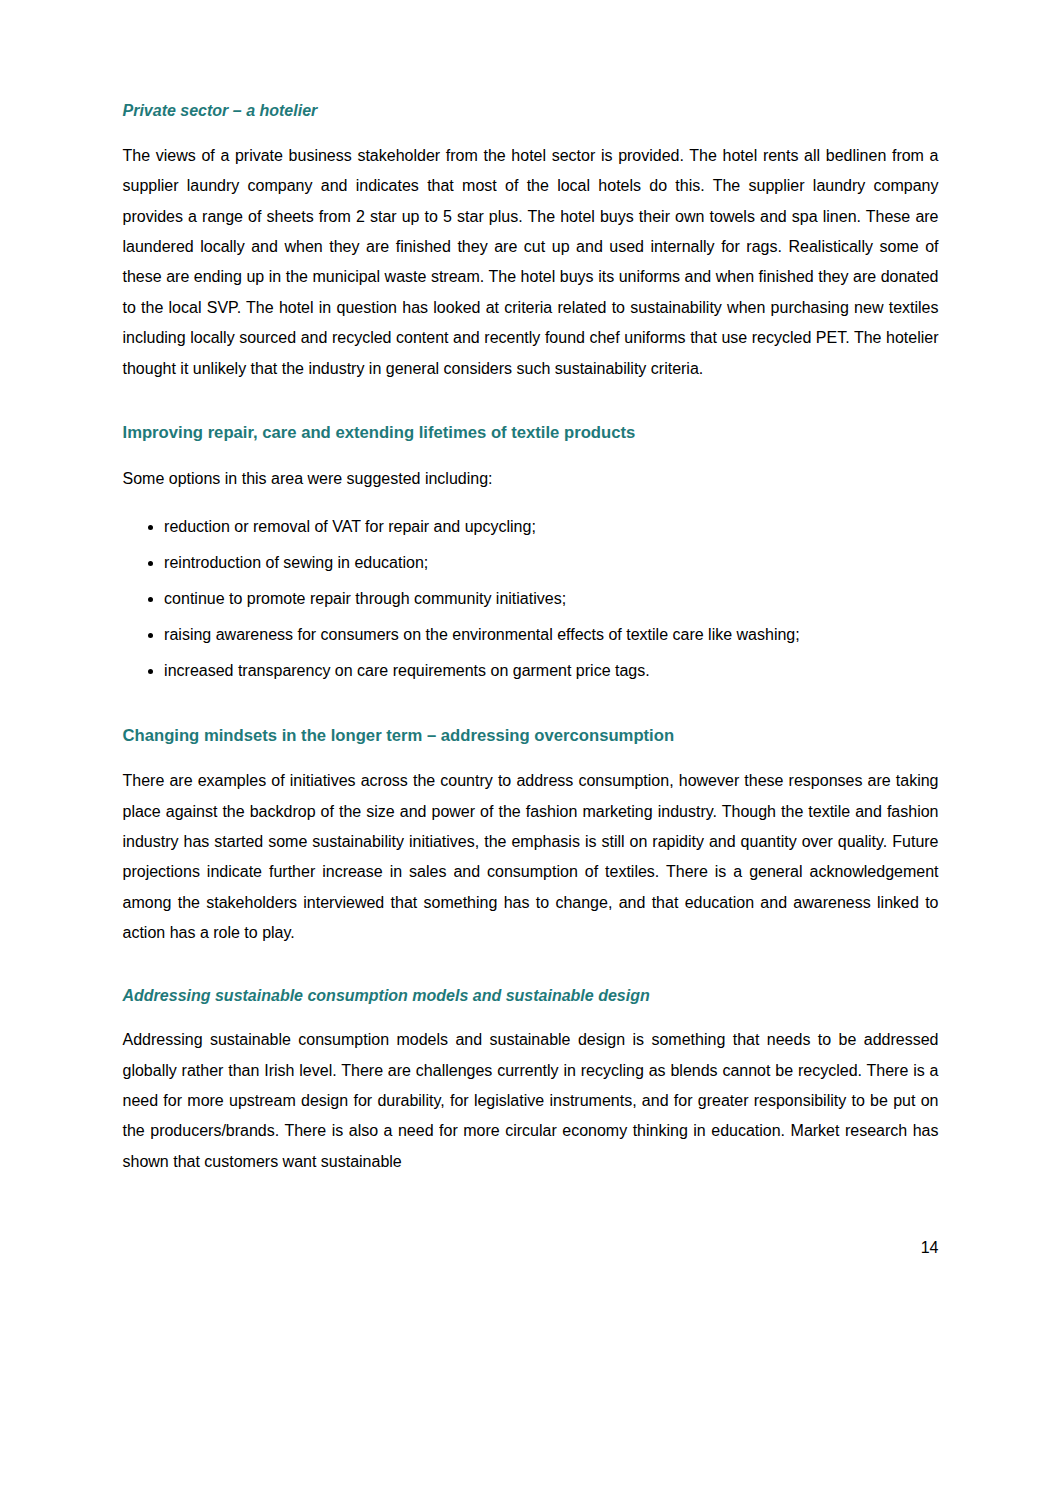Private sector – a hotelier
The views of a private business stakeholder from the hotel sector is provided. The hotel rents all bedlinen from a supplier laundry company and indicates that most of the local hotels do this. The supplier laundry company provides a range of sheets from 2 star up to 5 star plus. The hotel buys their own towels and spa linen. These are laundered locally and when they are finished they are cut up and used internally for rags. Realistically some of these are ending up in the municipal waste stream. The hotel buys its uniforms and when finished they are donated to the local SVP. The hotel in question has looked at criteria related to sustainability when purchasing new textiles including locally sourced and recycled content and recently found chef uniforms that use recycled PET. The hotelier thought it unlikely that the industry in general considers such sustainability criteria.
Improving repair, care and extending lifetimes of textile products
Some options in this area were suggested including:
reduction or removal of VAT for repair and upcycling;
reintroduction of sewing in education;
continue to promote repair through community initiatives;
raising awareness for consumers on the environmental effects of textile care like washing;
increased transparency on care requirements on garment price tags.
Changing mindsets in the longer term – addressing overconsumption
There are examples of initiatives across the country to address consumption, however these responses are taking place against the backdrop of the size and power of the fashion marketing industry. Though the textile and fashion industry has started some sustainability initiatives, the emphasis is still on rapidity and quantity over quality. Future projections indicate further increase in sales and consumption of textiles. There is a general acknowledgement among the stakeholders interviewed that something has to change, and that education and awareness linked to action has a role to play.
Addressing sustainable consumption models and sustainable design
Addressing sustainable consumption models and sustainable design is something that needs to be addressed globally rather than Irish level. There are challenges currently in recycling as blends cannot be recycled. There is a need for more upstream design for durability, for legislative instruments, and for greater responsibility to be put on the producers/brands. There is also a need for more circular economy thinking in education. Market research has shown that customers want sustainable
14